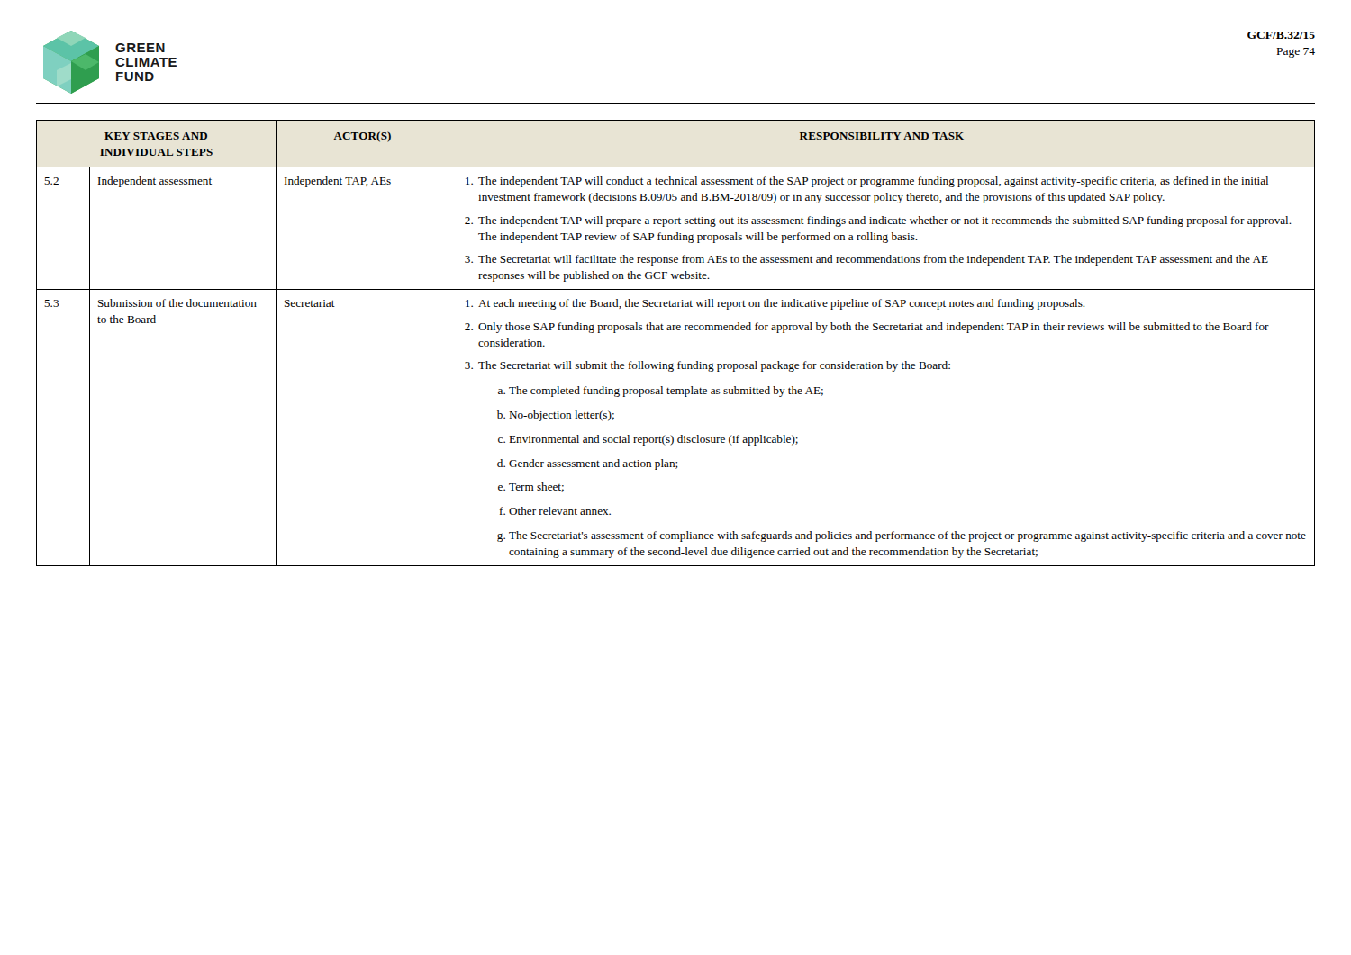GREEN
CLIMATE
FUND
GCF/B.32/15
Page 74
| KEY STAGES AND INDIVIDUAL STEPS | ACTOR(S) | RESPONSIBILITY AND TASK |
| --- | --- | --- |
| 5.2 | Independent assessment | Independent TAP, AEs | The independent TAP will conduct a technical assessment of the SAP project or programme funding proposal, against activity-specific criteria, as defined in the initial investment framework (decisions B.09/05 and B.BM-2018/09) or in any successor policy thereto, and the provisions of this updated SAP policy. The independent TAP will prepare a report setting out its assessment findings and indicate whether or not it recommends the submitted SAP funding proposal for approval. The independent TAP review of SAP funding proposals will be performed on a rolling basis. The Secretariat will facilitate the response from AEs to the assessment and recommendations from the independent TAP. The independent TAP assessment and the AE responses will be published on the GCF website. |
| 5.3 | Submission of the documentation to the Board | Secretariat | At each meeting of the Board, the Secretariat will report on the indicative pipeline of SAP concept notes and funding proposals. Only those SAP funding proposals that are recommended for approval by both the Secretariat and independent TAP in their reviews will be submitted to the Board for consideration. The Secretariat will submit the following funding proposal package for consideration by the Board: The completed funding proposal template as submitted by the AE; No-objection letter(s); Environmental and social report(s) disclosure (if applicable); Gender assessment and action plan; Term sheet; Other relevant annex. The Secretariat's assessment of compliance with safeguards and policies and performance of the project or programme against activity-specific criteria and a cover note containing a summary of the second-level due diligence carried out and the recommendation by the Secretariat; |